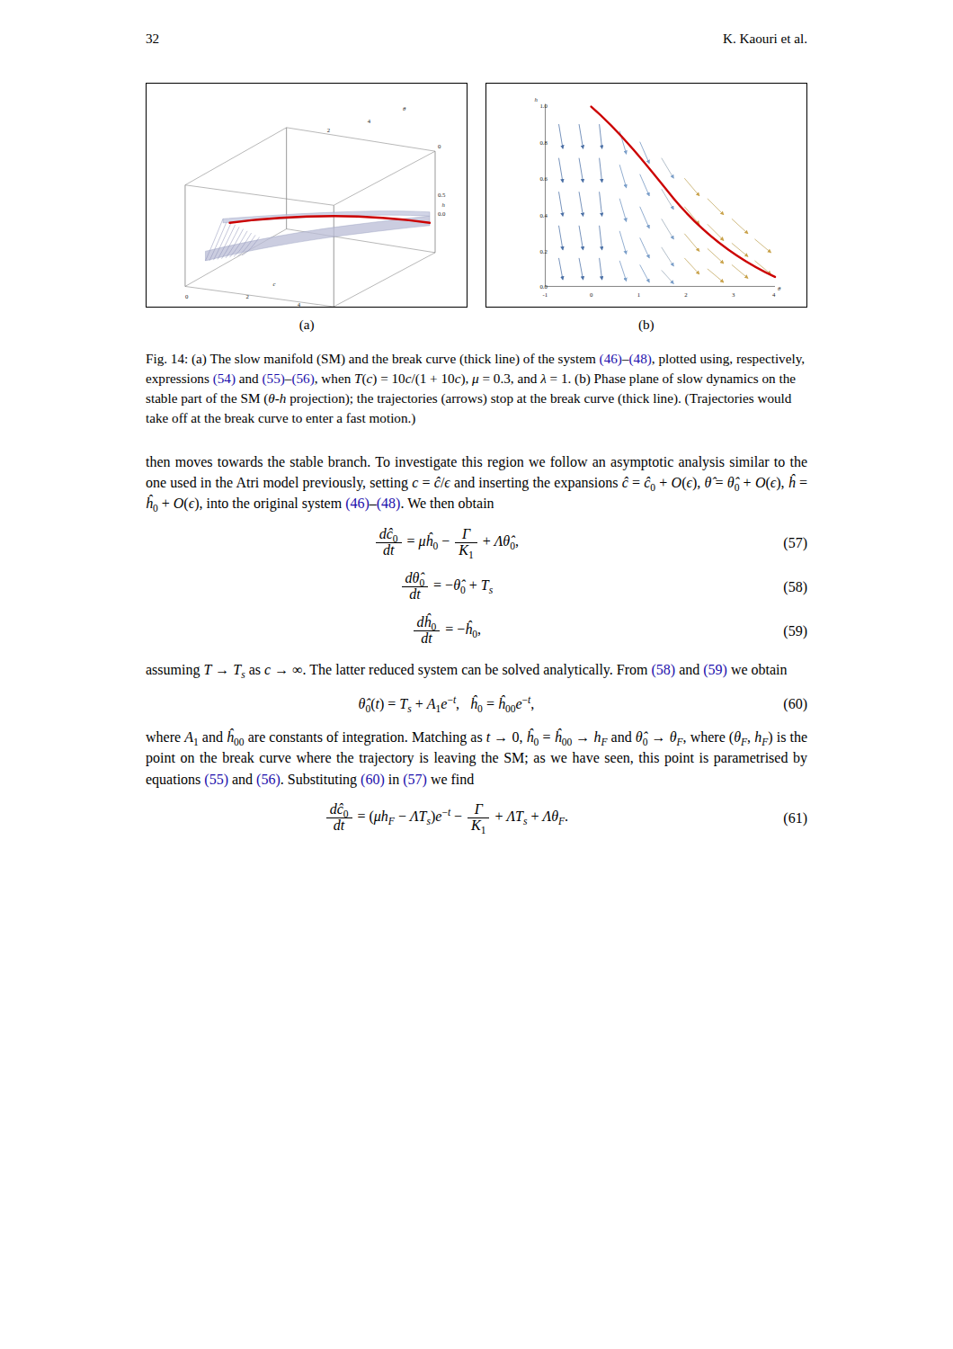32 K. Kaouri et al.
4 2 θ 0 0.5 0.0 h 2 4 0 c
(a)
1.0 0.8 0.6 0.4 0.2 0.0 h -1 0 1 2 3 4 θ
(b)
Fig. 14: (a) The slow manifold (SM) and the break curve (thick line) of the system (46)–(48), plotted using, respectively, expressions (54) and (55)–(56), when T(c) = 10c/(1 + 10c), μ = 0.3, and λ = 1. (b) Phase plane of slow dynamics on the stable part of the SM (θ-h projection); the trajectories (arrows) stop at the break curve (thick line). (Trajectories would take off at the break curve to enter a fast motion.)
then moves towards the stable branch. To investigate this region we follow an asymptotic analysis similar to the one used in the Atri model previously, setting c = ĉ/ϵ and inserting the expansions ĉ = ĉ0 + O(ϵ), θ̂ = θ̂0 + O(ϵ), ĥ = ĥ0 + O(ϵ), into the original system (46)–(48). We then obtain
dĉ0 dt = μĥ0 − ΓK1 + Λθ̂0,
(57)
dθ̂0 dt = −θ̂0 + Ts
(58)
dĥ0 dt = −ĥ0,
(59)
assuming T → Ts as c → ∞. The latter reduced system can be solved analytically. From (58) and (59) we obtain
θ̂0(t) = Ts + A1e−t, ĥ0 = ĥ00e−t,
(60)
where A1 and ĥ00 are constants of integration. Matching as t → 0, ĥ0 = ĥ00 → hF and θ̂0 → θF, where (θF, hF) is the point on the break curve where the trajectory is leaving the SM; as we have seen, this point is parametrised by equations (55) and (56). Substituting (60) in (57) we find
dĉ0 dt = (μhF − ΛTs)e−t − ΓK1 + ΛTs + ΛθF.
(61)